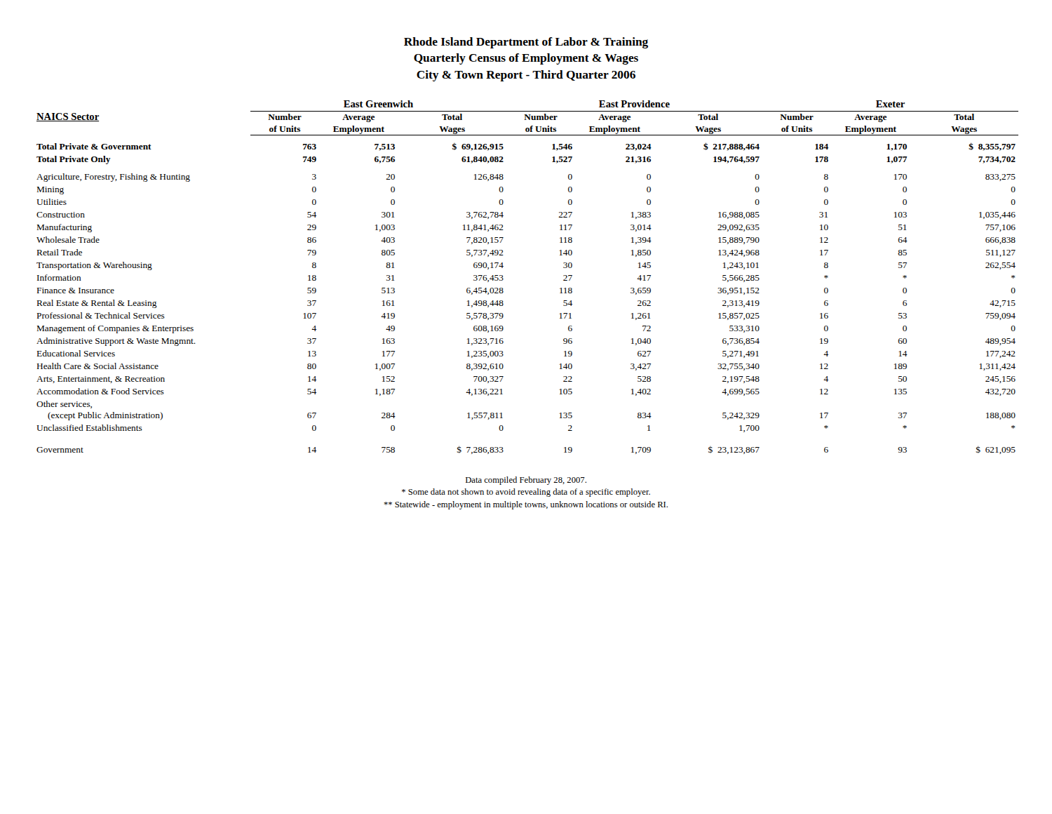Rhode Island Department of Labor & Training
Quarterly Census of Employment & Wages
City & Town Report - Third Quarter 2006
| NAICS Sector | East Greenwich | East Providence | Exeter |
| --- | --- | --- | --- |
| Number | Average | Total | Number | Average | Total | Number | Average | Total |
| | of Units | Employment | Wages | of Units | Employment | Wages | of Units | Employment | Wages |
| Total Private & Government | 763 | 7,513 | $ 69,126,915 | 1,546 | 23,024 | $ 217,888,464 | 184 | 1,170 | $ 8,355,797 |
| Total Private Only | 749 | 6,756 | 61,840,082 | 1,527 | 21,316 | 194,764,597 | 178 | 1,077 | 7,734,702 |
| Agriculture, Forestry, Fishing & Hunting | 3 | 20 | 126,848 | 0 | 0 | 0 | 8 | 170 | 833,275 |
| Mining | 0 | 0 | 0 | 0 | 0 | 0 | 0 | 0 | 0 |
| Utilities | 0 | 0 | 0 | 0 | 0 | 0 | 0 | 0 | 0 |
| Construction | 54 | 301 | 3,762,784 | 227 | 1,383 | 16,988,085 | 31 | 103 | 1,035,446 |
| Manufacturing | 29 | 1,003 | 11,841,462 | 117 | 3,014 | 29,092,635 | 10 | 51 | 757,106 |
| Wholesale Trade | 86 | 403 | 7,820,157 | 118 | 1,394 | 15,889,790 | 12 | 64 | 666,838 |
| Retail Trade | 79 | 805 | 5,737,492 | 140 | 1,850 | 13,424,968 | 17 | 85 | 511,127 |
| Transportation & Warehousing | 8 | 81 | 690,174 | 30 | 145 | 1,243,101 | 8 | 57 | 262,554 |
| Information | 18 | 31 | 376,453 | 27 | 417 | 5,566,285 | * | * | * |
| Finance & Insurance | 59 | 513 | 6,454,028 | 118 | 3,659 | 36,951,152 | 0 | 0 | 0 |
| Real Estate & Rental & Leasing | 37 | 161 | 1,498,448 | 54 | 262 | 2,313,419 | 6 | 6 | 42,715 |
| Professional & Technical Services | 107 | 419 | 5,578,379 | 171 | 1,261 | 15,857,025 | 16 | 53 | 759,094 |
| Management of Companies & Enterprises | 4 | 49 | 608,169 | 6 | 72 | 533,310 | 0 | 0 | 0 |
| Administrative Support & Waste Mngmnt. | 37 | 163 | 1,323,716 | 96 | 1,040 | 6,736,854 | 19 | 60 | 489,954 |
| Educational Services | 13 | 177 | 1,235,003 | 19 | 627 | 5,271,491 | 4 | 14 | 177,242 |
| Health Care & Social Assistance | 80 | 1,007 | 8,392,610 | 140 | 3,427 | 32,755,340 | 12 | 189 | 1,311,424 |
| Arts, Entertainment, & Recreation | 14 | 152 | 700,327 | 22 | 528 | 2,197,548 | 4 | 50 | 245,156 |
| Accommodation & Food Services | 54 | 1,187 | 4,136,221 | 105 | 1,402 | 4,699,565 | 12 | 135 | 432,720 |
| Other services, (except Public Administration) | 67 | 284 | 1,557,811 | 135 | 834 | 5,242,329 | 17 | 37 | 188,080 |
| Unclassified Establishments | 0 | 0 | 0 | 2 | 1 | 1,700 | * | * | * |
| Government | 14 | 758 | $ 7,286,833 | 19 | 1,709 | $ 23,123,867 | 6 | 93 | $ 621,095 |
Data compiled February 28, 2007.
* Some data not shown to avoid revealing data of a specific employer.
** Statewide - employment in multiple towns, unknown locations or outside RI.